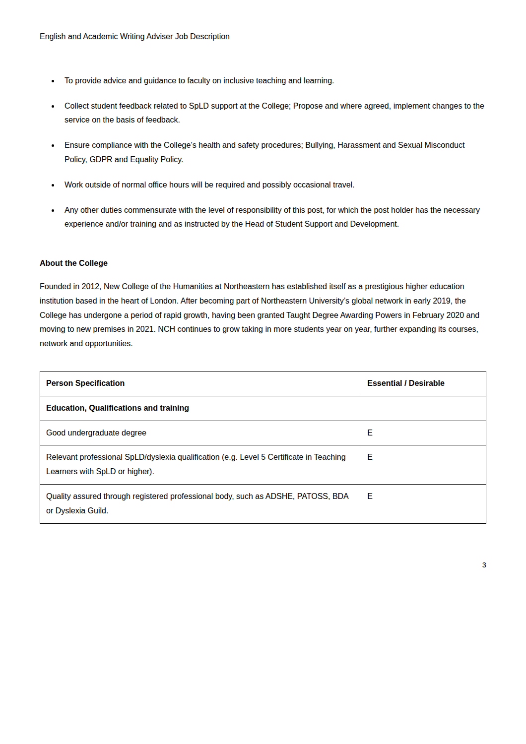English and Academic Writing Adviser Job Description
To provide advice and guidance to faculty on inclusive teaching and learning.
Collect student feedback related to SpLD support at the College; Propose and where agreed, implement changes to the service on the basis of feedback.
Ensure compliance with the College’s health and safety procedures; Bullying, Harassment and Sexual Misconduct Policy, GDPR and Equality Policy.
Work outside of normal office hours will be required and possibly occasional travel.
Any other duties commensurate with the level of responsibility of this post, for which the post holder has the necessary experience and/or training and as instructed by the Head of Student Support and Development.
About the College
Founded in 2012, New College of the Humanities at Northeastern has established itself as a prestigious higher education institution based in the heart of London. After becoming part of Northeastern University’s global network in early 2019, the College has undergone a period of rapid growth, having been granted Taught Degree Awarding Powers in February 2020 and moving to new premises in 2021. NCH continues to grow taking in more students year on year, further expanding its courses, network and opportunities.
| Person Specification | Essential / Desirable |
| --- | --- |
| Education, Qualifications and training | |
| Good undergraduate degree | E |
| Relevant professional SpLD/dyslexia qualification (e.g. Level 5 Certificate in Teaching Learners with SpLD or higher). | E |
| Quality assured through registered professional body, such as ADSHE, PATOSS, BDA or Dyslexia Guild. | E |
3